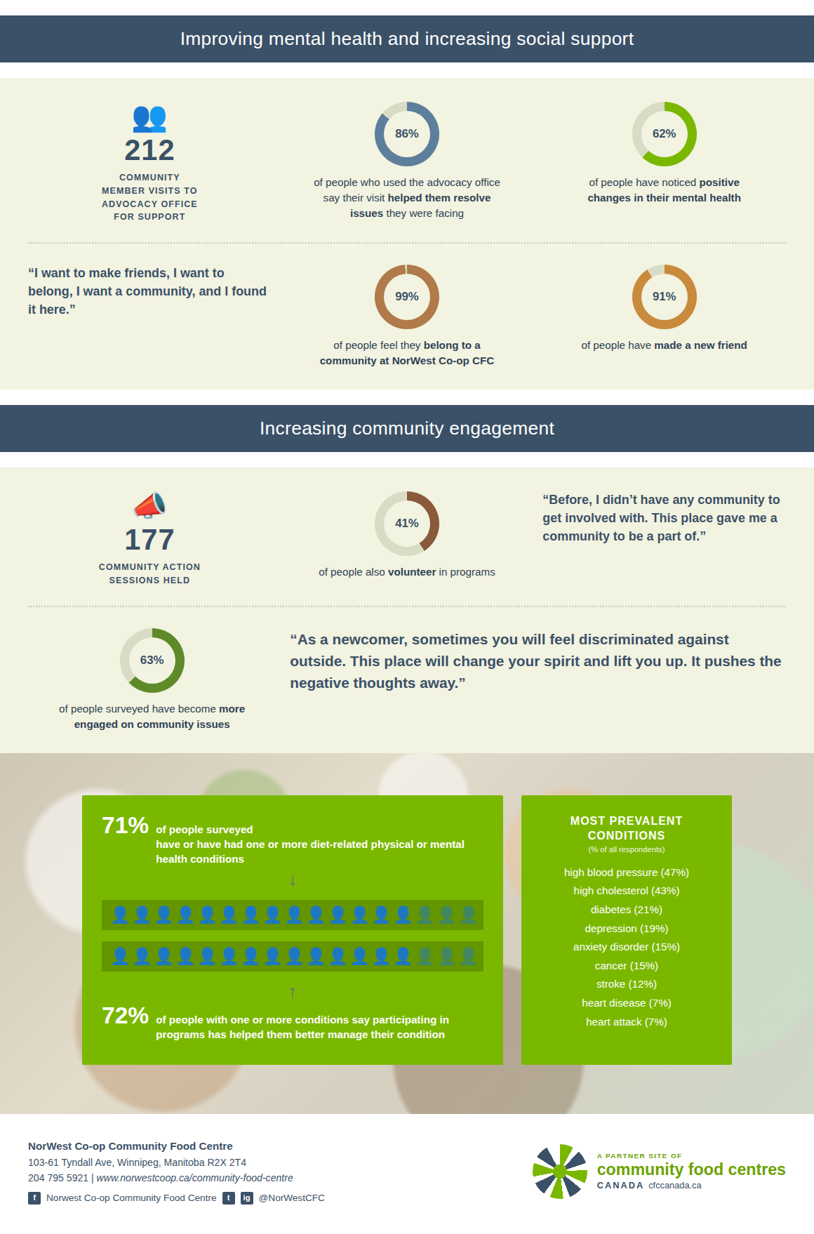Improving mental health and increasing social support
👥
212
Community
member visits to
advocacy office
for support
86%
of people who used the advocacy office say their visit helped them resolve issues they were facing
62%
of people have noticed positive changes in their mental health
“I want to make friends, I want to belong, I want a community, and I found it here.”
99%
of people feel they belong to a community at NorWest Co-op CFC
91%
of people have made a new friend
Increasing community engagement
📣
177
Community action
sessions held
41%
of people also volunteer in programs
“Before, I didn’t have any community to get involved with. This place gave me a community to be a part of.”
63%
of people surveyed have become more engaged on community issues
“As a newcomer, sometimes you will feel discriminated against outside. This place will change your spirit and lift you up. It pushes the negative thoughts away.”
71%
of people surveyed
have or have had one or more diet-related physical or mental health conditions
↓
👤👤👤👤👤👤👤👤👤👤👤👤👤👤👤👤👤👤👤👤
👤👤👤👤👤👤👤👤👤👤👤👤👤👤👤👤👤👤👤👤
↑
72%
of people with one or more conditions say participating in programs has helped them better manage their condition
Most prevalent
conditions
(% of all respondents)
high blood pressure (47%)
high cholesterol (43%)
diabetes (21%)
depression (19%)
anxiety disorder (15%)
cancer (15%)
stroke (12%)
heart disease (7%)
heart attack (7%)
NorWest Co-op Community Food Centre
103-61 Tyndall Ave, Winnipeg, Manitoba R2X 2T4
204 795 5921 | www.norwestcoop.ca/community-food-centre
f Norwest Co-op Community Food Centre tig @NorWestCFC
A partner site of
community food centres
CANADA cfccanada.ca